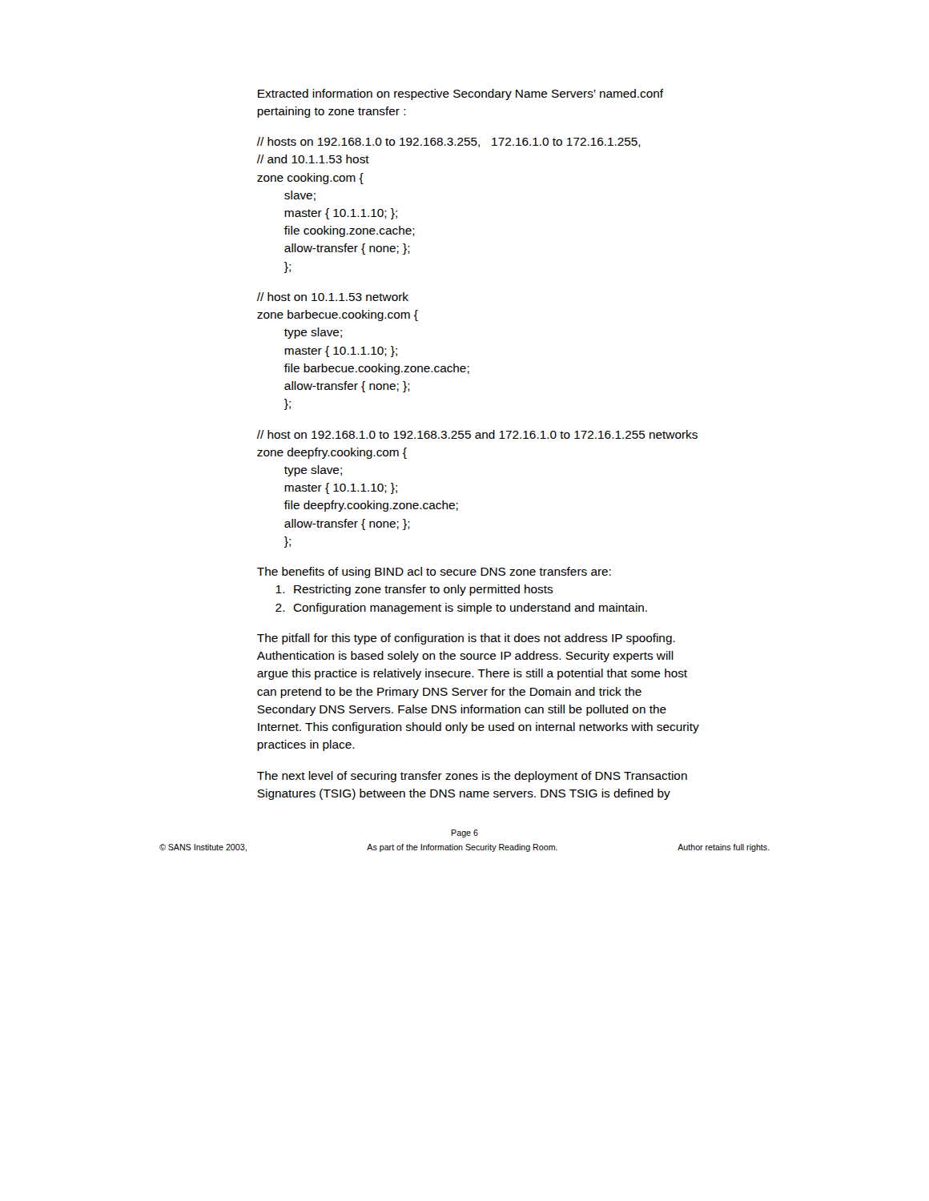Extracted information on respective Secondary Name Servers’ named.conf pertaining to zone transfer :
// hosts on 192.168.1.0 to 192.168.3.255, 172.16.1.0 to 172.16.1.255, // and 10.1.1.53 host zone cooking.com { slave; master { 10.1.1.10; }; file cooking.zone.cache; allow-transfer { none; }; };
// host on 10.1.1.53 network zone barbecue.cooking.com { type slave; master { 10.1.1.10; }; file barbecue.cooking.zone.cache; allow-transfer { none; }; };
// host on 192.168.1.0 to 192.168.3.255 and 172.16.1.0 to 172.16.1.255 networks zone deepfry.cooking.com { type slave; master { 10.1.1.10; }; file deepfry.cooking.zone.cache; allow-transfer { none; }; };
The benefits of using BIND acl to secure DNS zone transfers are:
Restricting zone transfer to only permitted hosts
Configuration management is simple to understand and maintain.
The pitfall for this type of configuration is that it does not address IP spoofing. Authentication is based solely on the source IP address. Security experts will argue this practice is relatively insecure. There is still a potential that some host can pretend to be the Primary DNS Server for the Domain and trick the Secondary DNS Servers. False DNS information can still be polluted on the Internet. This configuration should only be used on internal networks with security practices in place.
The next level of securing transfer zones is the deployment of DNS Transaction Signatures (TSIG) between the DNS name servers. DNS TSIG is defined by
Page 6
© SANS Institute 2003, As part of the Information Security Reading Room. Author retains full rights.